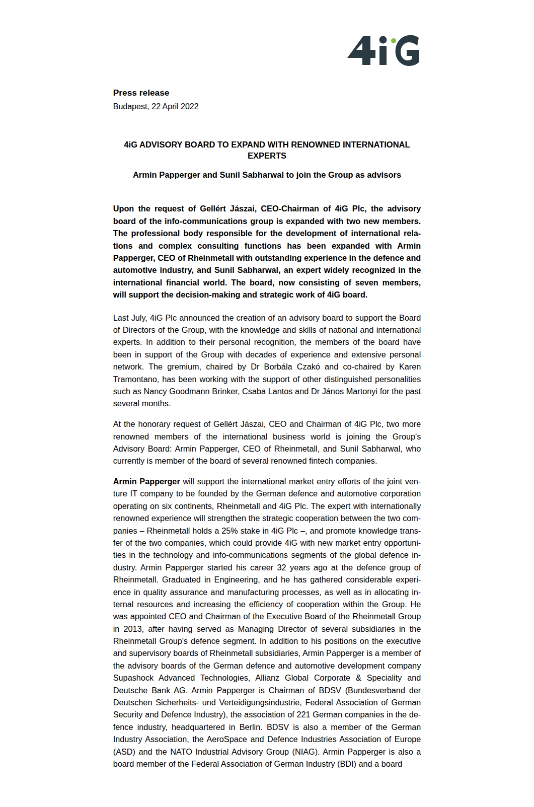Press release
Budapest, 22 April 2022
4iG ADVISORY BOARD TO EXPAND WITH RENOWNED INTERNATIONAL EXPERTS
Armin Papperger and Sunil Sabharwal to join the Group as advisors
Upon the request of Gellért Jászai, CEO-Chairman of 4iG Plc, the advisory board of the info-communications group is expanded with two new members. The professional body responsible for the development of international relations and complex consulting functions has been expanded with Armin Papperger, CEO of Rheinmetall with outstanding experience in the defence and automotive industry, and Sunil Sabharwal, an expert widely recognized in the international financial world. The board, now consisting of seven members, will support the decision-making and strategic work of 4iG board.
Last July, 4iG Plc announced the creation of an advisory board to support the Board of Directors of the Group, with the knowledge and skills of national and international experts. In addition to their personal recognition, the members of the board have been in support of the Group with decades of experience and extensive personal network. The gremium, chaired by Dr Borbála Czakó and co-chaired by Karen Tramontano, has been working with the support of other distinguished personalities such as Nancy Goodmann Brinker, Csaba Lantos and Dr János Martonyi for the past several months.
At the honorary request of Gellért Jászai, CEO and Chairman of 4iG Plc, two more renowned members of the international business world is joining the Group's Advisory Board: Armin Papperger, CEO of Rheinmetall, and Sunil Sabharwal, who currently is member of the board of several renowned fintech companies.
Armin Papperger will support the international market entry efforts of the joint venture IT company to be founded by the German defence and automotive corporation operating on six continents, Rheinmetall and 4iG Plc. The expert with internationally renowned experience will strengthen the strategic cooperation between the two companies – Rheinmetall holds a 25% stake in 4iG Plc –, and promote knowledge transfer of the two companies, which could provide 4iG with new market entry opportunities in the technology and info-communications segments of the global defence industry. Armin Papperger started his career 32 years ago at the defence group of Rheinmetall. Graduated in Engineering, and he has gathered considerable experience in quality assurance and manufacturing processes, as well as in allocating internal resources and increasing the efficiency of cooperation within the Group. He was appointed CEO and Chairman of the Executive Board of the Rheinmetall Group in 2013, after having served as Managing Director of several subsidiaries in the Rheinmetall Group's defence segment. In addition to his positions on the executive and supervisory boards of Rheinmetall subsidiaries, Armin Papperger is a member of the advisory boards of the German defence and automotive development company Supashock Advanced Technologies, Allianz Global Corporate & Speciality and Deutsche Bank AG. Armin Papperger is Chairman of BDSV (Bundesverband der Deutschen Sicherheits- und Verteidigungsindustrie, Federal Association of German Security and Defence Industry), the association of 221 German companies in the defence industry, headquartered in Berlin. BDSV is also a member of the German Industry Association, the AeroSpace and Defence Industries Association of Europe (ASD) and the NATO Industrial Advisory Group (NIAG). Armin Papperger is also a board member of the Federal Association of German Industry (BDI) and a board